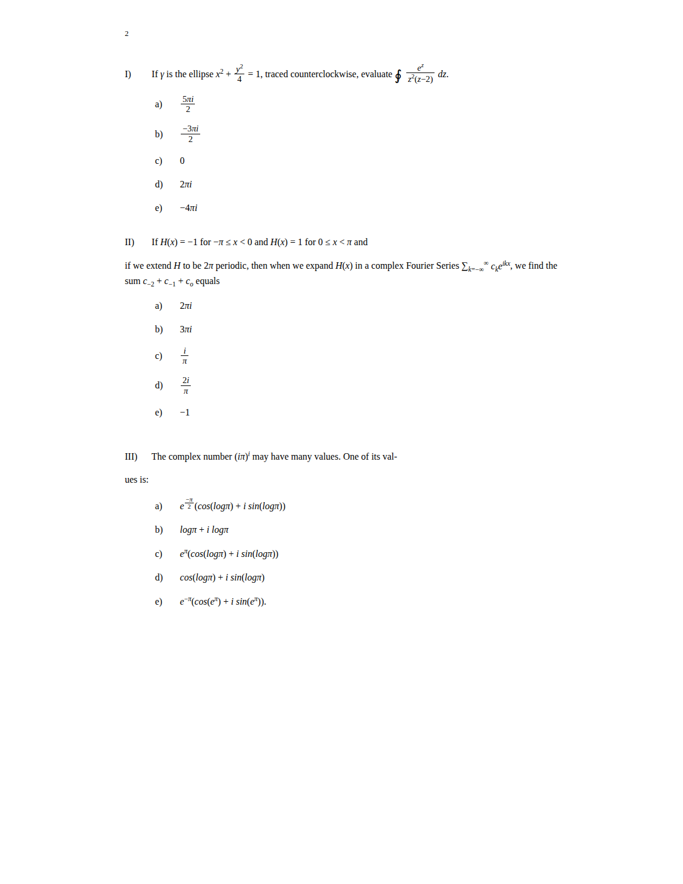2
I) If γ is the ellipse x2 + y24 = 1, traced counterclockwise, evaluate ∮γ ez z2(z−2) dz.
a) 5πi 2
b) −3πi 2
c) 0
d) 2πi
e) −4πi
II) If H(x) = −1 for −π ≤ x < 0 and H(x) = 1 for 0 ≤ x < π and
if we extend H to be 2π periodic, then when we expand H(x) in a complex Fourier Series ∑k=−∞∞ ckeikx, we find the sum c−2 + c−1 + co equals
a) 2πi
b) 3πi
c) iπ
d) 2i π
e) −1
III) The complex number (iπ)i may have many values. One of its val-
ues is:
a) e−π 2(cos(logπ) + i sin(logπ))
b) logπ + i logπ
c) eπ(cos(logπ) + i sin(logπ))
d) cos(logπ) + i sin(logπ)
e) e−π(cos(eπ) + i sin(eπ)).